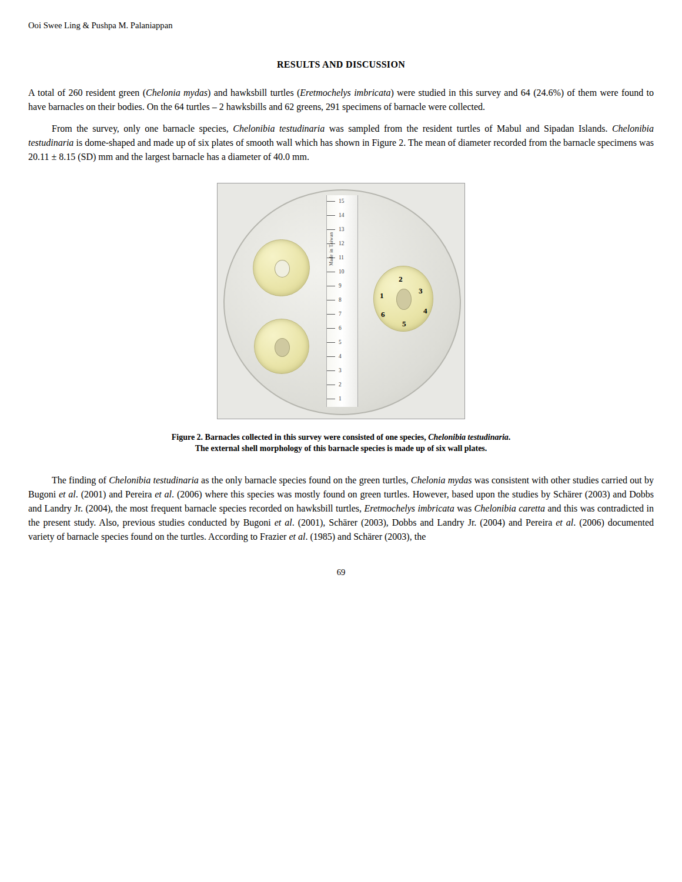Ooi Swee Ling & Pushpa M. Palaniappan
RESULTS AND DISCUSSION
A total of 260 resident green (Chelonia mydas) and hawksbill turtles (Eretmochelys imbricata) were studied in this survey and 64 (24.6%) of them were found to have barnacles on their bodies. On the 64 turtles – 2 hawksbills and 62 greens, 291 specimens of barnacle were collected.
From the survey, only one barnacle species, Chelonibia testudinaria was sampled from the resident turtles of Mabul and Sipadan Islands. Chelonibia testudinaria is dome-shaped and made up of six plates of smooth wall which has shown in Figure 2. The mean of diameter recorded from the barnacle specimens was 20.11 ± 8.15 (SD) mm and the largest barnacle has a diameter of 40.0 mm.
Made in Taiwan 15 14 13 12 11 10 9 8 7 6 5 4 3 2 1
1 2 3 4 5 6
Figure 2. Barnacles collected in this survey were consisted of one species, Chelonibia testudinaria.
The external shell morphology of this barnacle species is made up of six wall plates.
The finding of Chelonibia testudinaria as the only barnacle species found on the green turtles, Chelonia mydas was consistent with other studies carried out by Bugoni et al. (2001) and Pereira et al. (2006) where this species was mostly found on green turtles. However, based upon the studies by Schärer (2003) and Dobbs and Landry Jr. (2004), the most frequent barnacle species recorded on hawksbill turtles, Eretmochelys imbricata was Chelonibia caretta and this was contradicted in the present study. Also, previous studies conducted by Bugoni et al. (2001), Schärer (2003), Dobbs and Landry Jr. (2004) and Pereira et al. (2006) documented variety of barnacle species found on the turtles. According to Frazier et al. (1985) and Schärer (2003), the
69